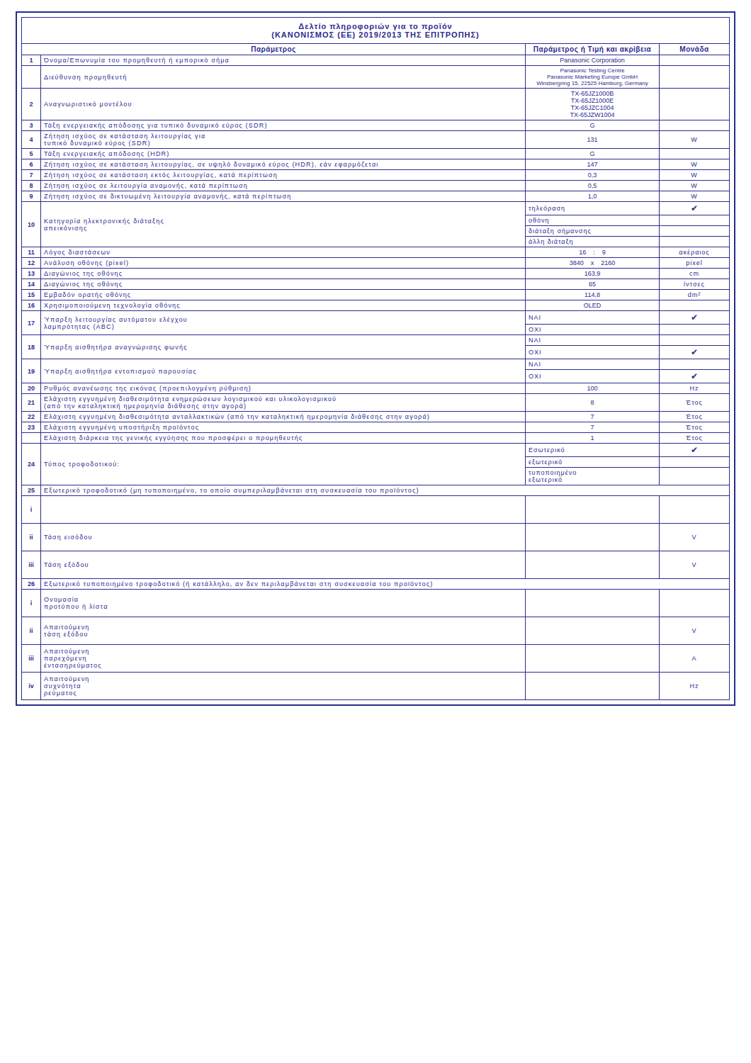| Δελτίο πληροφοριών για το προϊόν (ΚΑΝΟΝΙΣΜΟΣ (ΕΕ) 2019/2013 ΤΗΣ ΕΠΙΤΡΟΠΗΣ) |
| Παράμετρος | Παράμετρος ή Τιμή και ακρίβεια | Μονάδα |
| 1 | Όνομα/Επωνυμία του προμηθευτή ή εμπορικό σήμα | Panasonic Corporation | |
| | Διεύθυνση προμηθευτή | Panasonic Testing Centre Panasonic Marketing Europe GmbH Winsbergring 15, 22525 Hamburg, Germany | |
| 2 | Αναγνωριστικό μοντέλου | TX-65JZ1000B TX-65JZ1000E TX-65JZC1004 TX-65JZW1004 | |
| 3 | Τάξη ενεργειακής απόδοσης για τυπικό δυναμικό εύρος (SDR) | G | |
| 4 | Ζήτηση ισχύος σε κατάσταση λειτουργίας για τυπικό δυναμικό εύρος (SDR) | 131 | W |
| 5 | Τάξη ενεργειακής απόδοσης (HDR) | G | |
| 6 | Ζήτηση ισχύος σε κατάσταση λειτουργίας, σε υψηλό δυναμικό εύρος (HDR), εάν εφαρμόζεται | 147 | W |
| 7 | Ζήτηση ισχύος σε κατάσταση εκτός λειτουργίας, κατά περίπτωση | 0,3 | W |
| 8 | Ζήτηση ισχύος σε λειτουργία αναμονής, κατά περίπτωση | 0,5 | W |
| 9 | Ζήτηση ισχύος σε δικτυωμένη λειτουργία αναμονής, κατά περίπτωση | 1,0 | W |
| 10 | Κατηγορία ηλεκτρονικής διάταξης απεικόνισης | τηλεόραση | ✔ |
| οθόνη | |
| διάταξη σήμανσης | |
| άλλη διάταξη | |
| 11 | Λόγος διαστάσεων | 16 : 9 | ακέραιος |
| 12 | Ανάλυση οθόνης (pixel) | 3840 x 2160 | pixel |
| 13 | Διαγώνιος της οθόνης | 163,9 | cm |
| 14 | Διαγώνιος της οθόνης | 65 | ίντσες |
| 15 | Εμβαδόν ορατής οθόνης | 114,8 | dm² |
| 16 | Χρησιμοποιούμενη τεχνολογία οθόνης | OLED | |
| 17 | Ύπαρξη λειτουργίας αυτόματου ελέγχου λαμπρότητας (ABC) | ΝΑΙ | ✔ |
| ΟΧΙ | |
| 18 | Ύπαρξη αισθητήρα αναγνώρισης φωνής | ΝΑΙ | |
| ΟΧΙ | ✔ |
| 19 | Ύπαρξη αισθητήρα εντοπισμού παρουσίας | ΝΑΙ | |
| ΟΧΙ | ✔ |
| 20 | Ρυθμός ανανέωσης της εικόνας (προεπιλογμένη ρύθμιση) | 100 | Hz |
| 21 | Ελάχιστη εγγυημένη διαθεσιμότητα ενημερώσεων λογισμικού και υλικολογισμικού (από την καταληκτική ημερομηνία διάθεσης στην αγορά) | 8 | Έτος |
| 22 | Ελάχιστη εγγυημένη διαθεσιμότητα ανταλλακτικών (από την καταληκτική ημερομηνία διάθεσης στην αγορά) | 7 | Έτος |
| 23 | Ελάχιστη εγγυημένη υποστήριξη προϊόντος | 7 | Έτος |
| | Ελάχιστη διάρκεια της γενικής εγγύησης που προσφέρει ο προμηθευτής | 1 | Έτος |
| 24 | Τύπος τροφοδοτικού: | Εσωτερικό | ✔ |
| εξωτερικό | |
| τυποποιημένο εξωτερικό | |
| 25 | Εξωτερικό τροφοδοτικό (μη τυποποιημένο, το οποίο συμπεριλαμβάνεται στη συσκευασία του προϊόντος) |
| i | | | |
| ii | Τάση εισόδου | | V |
| iii | Τάση εξόδου | | V |
| 26 | Εξωτερικό τυποποιημένο τροφοδοτικό (ή κατάλληλο, αν δεν περιλαμβάνεται στη συσκευασία του προϊόντος) |
| i | Ονομασία προτύπου ή λίστα | | |
| ii | Απαιτούμενη τάση εξόδου | | V |
| iii | Απαιτούμενη παρεχόμενη έντασηρεύματος | | A |
| iv | Απαιτούμενη συχνότητα ρεύματος | | Hz |